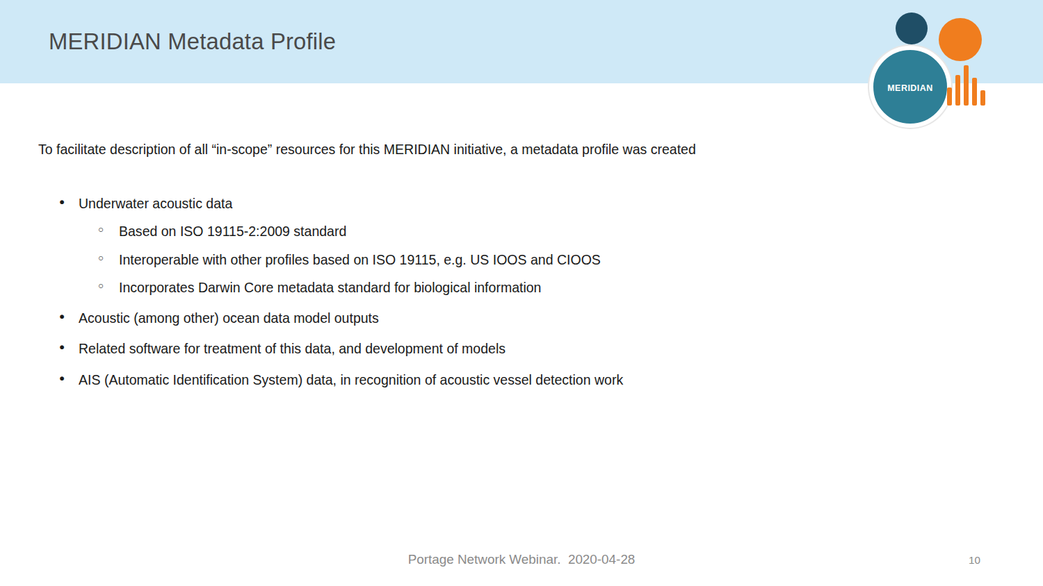MERIDIAN Metadata Profile
MERIDIAN
To facilitate description of all “in-scope” resources for this MERIDIAN initiative, a metadata profile was created
Underwater acoustic data
Based on ISO 19115-2:2009 standard
Interoperable with other profiles based on ISO 19115, e.g. US IOOS and CIOOS
Incorporates Darwin Core metadata standard for biological information
Acoustic (among other) ocean data model outputs
Related software for treatment of this data, and development of models
AIS (Automatic Identification System) data, in recognition of acoustic vessel detection work
Portage Network Webinar. 2020-04-28
10